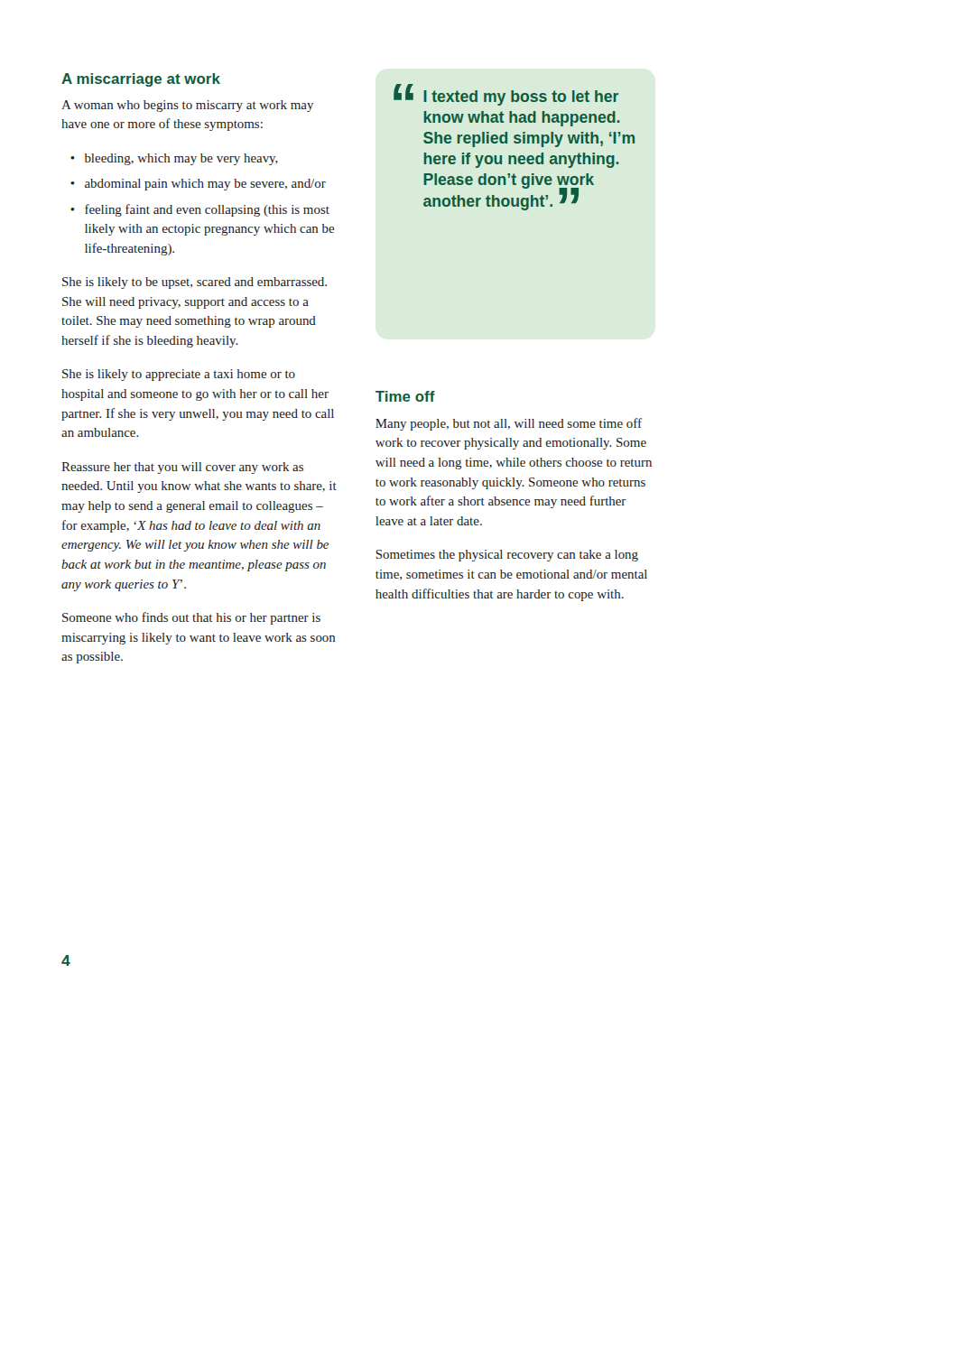A miscarriage at work
A woman who begins to miscarry at work may have one or more of these symptoms:
bleeding, which may be very heavy,
abdominal pain which may be severe, and/or
feeling faint and even collapsing (this is most likely with an ectopic pregnancy which can be life-threatening).
She is likely to be upset, scared and embarrassed. She will need privacy, support and access to a toilet. She may need something to wrap around herself if she is bleeding heavily.
She is likely to appreciate a taxi home or to hospital and someone to go with her or to call her partner. If she is very unwell, you may need to call an ambulance.
Reassure her that you will cover any work as needed. Until you know what she wants to share, it may help to send a general email to colleagues – for example, ‘X has had to leave to deal with an emergency. We will let you know when she will be back at work but in the meantime, please pass on any work queries to Y’.
Someone who finds out that his or her partner is miscarrying is likely to want to leave work as soon as possible.
“ I texted my boss to let her know what had happened. She replied simply with, ‘I’m here if you need anything. Please don’t give work another thought’.”
Time off
Many people, but not all, will need some time off work to recover physically and emotionally. Some will need a long time, while others choose to return to work reasonably quickly. Someone who returns to work after a short absence may need further leave at a later date.
Sometimes the physical recovery can take a long time, sometimes it can be emotional and/or mental health difficulties that are harder to cope with.
4